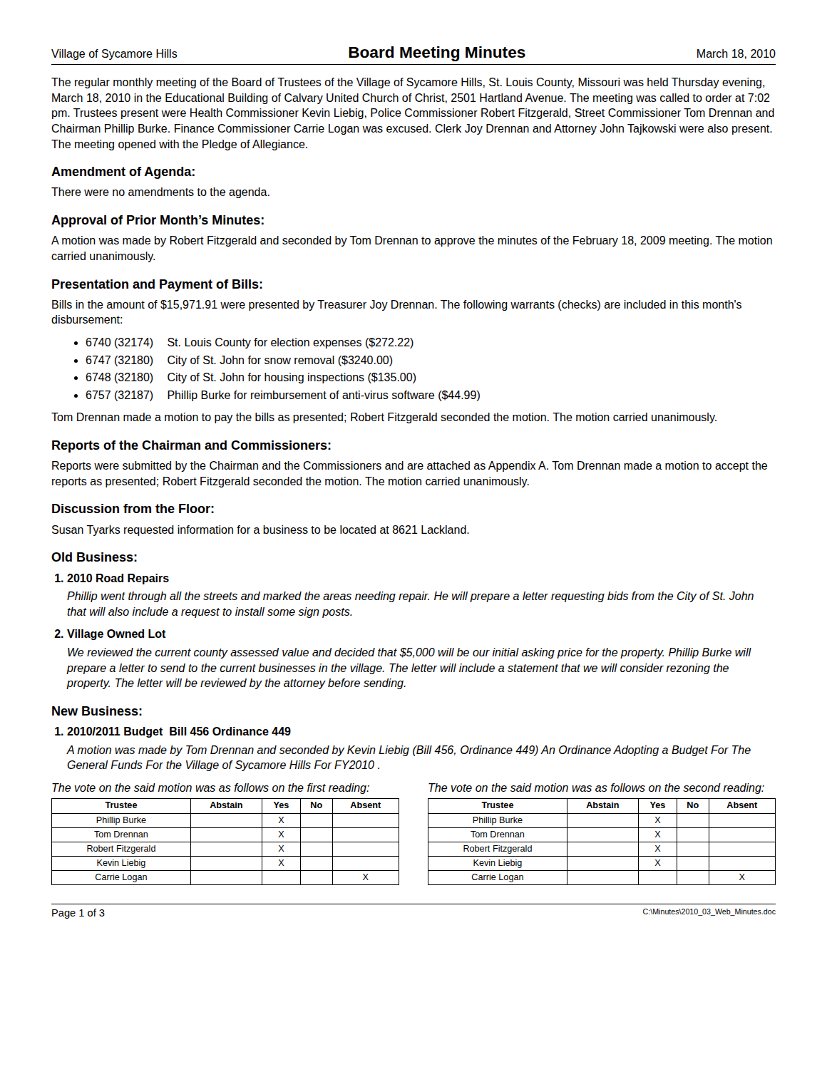Village of Sycamore Hills
Board Meeting Minutes
March 18, 2010
The regular monthly meeting of the Board of Trustees of the Village of Sycamore Hills, St. Louis County, Missouri was held Thursday evening, March 18, 2010 in the Educational Building of Calvary United Church of Christ, 2501 Hartland Avenue. The meeting was called to order at 7:02 pm. Trustees present were Health Commissioner Kevin Liebig, Police Commissioner Robert Fitzgerald, Street Commissioner Tom Drennan and Chairman Phillip Burke. Finance Commissioner Carrie Logan was excused. Clerk Joy Drennan and Attorney John Tajkowski were also present. The meeting opened with the Pledge of Allegiance.
Amendment of Agenda:
There were no amendments to the agenda.
Approval of Prior Month’s Minutes:
A motion was made by Robert Fitzgerald and seconded by Tom Drennan to approve the minutes of the February 18, 2009 meeting. The motion carried unanimously.
Presentation and Payment of Bills:
Bills in the amount of $15,971.91 were presented by Treasurer Joy Drennan. The following warrants (checks) are included in this month's disbursement:
6740 (32174) St. Louis County for election expenses ($272.22)
6747 (32180) City of St. John for snow removal ($3240.00)
6748 (32180) City of St. John for housing inspections ($135.00)
6757 (32187) Phillip Burke for reimbursement of anti-virus software ($44.99)
Tom Drennan made a motion to pay the bills as presented; Robert Fitzgerald seconded the motion. The motion carried unanimously.
Reports of the Chairman and Commissioners:
Reports were submitted by the Chairman and the Commissioners and are attached as Appendix A. Tom Drennan made a motion to accept the reports as presented; Robert Fitzgerald seconded the motion. The motion carried unanimously.
Discussion from the Floor:
Susan Tyarks requested information for a business to be located at 8621 Lackland.
Old Business:
2010 Road Repairs
Phillip went through all the streets and marked the areas needing repair. He will prepare a letter requesting bids from the City of St. John that will also include a request to install some sign posts.
Village Owned Lot
We reviewed the current county assessed value and decided that $5,000 will be our initial asking price for the property. Phillip Burke will prepare a letter to send to the current businesses in the village. The letter will include a statement that we will consider rezoning the property. The letter will be reviewed by the attorney before sending.
New Business:
2010/2011 Budget Bill 456 Ordinance 449
A motion was made by Tom Drennan and seconded by Kevin Liebig (Bill 456, Ordinance 449) An Ordinance Adopting a Budget For The General Funds For the Village of Sycamore Hills For FY2010 .
The vote on the said motion was as follows on the first reading:
| Trustee | Abstain | Yes | No | Absent |
| --- | --- | --- | --- | --- |
| Phillip Burke | | X | | |
| Tom Drennan | | X | | |
| Robert Fitzgerald | | X | | |
| Kevin Liebig | | X | | |
| Carrie Logan | | | | X |
The vote on the said motion was as follows on the second reading:
| Trustee | Abstain | Yes | No | Absent |
| --- | --- | --- | --- | --- |
| Phillip Burke | | X | | |
| Tom Drennan | | X | | |
| Robert Fitzgerald | | X | | |
| Kevin Liebig | | X | | |
| Carrie Logan | | | | X |
Page 1 of 3
C:\Minutes\2010_03_Web_Minutes.doc